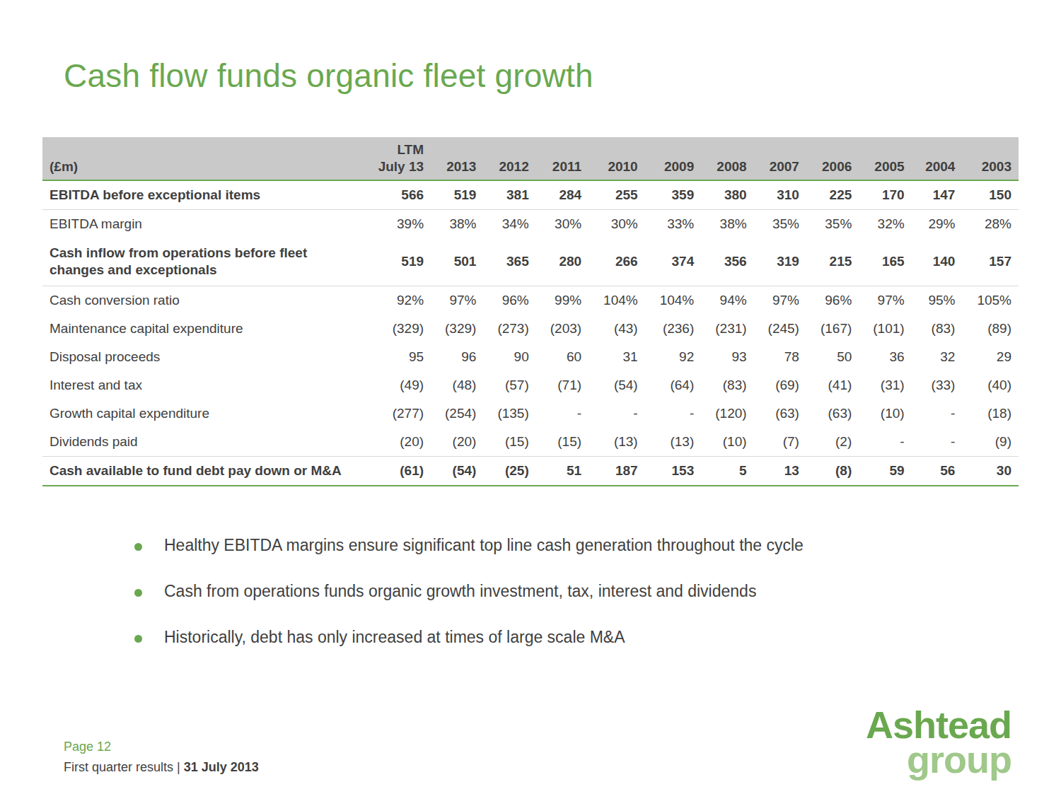Cash flow funds organic fleet growth
| (£m) | LTM July 13 | 2013 | 2012 | 2011 | 2010 | 2009 | 2008 | 2007 | 2006 | 2005 | 2004 | 2003 |
| --- | --- | --- | --- | --- | --- | --- | --- | --- | --- | --- | --- | --- |
| EBITDA before exceptional items | 566 | 519 | 381 | 284 | 255 | 359 | 380 | 310 | 225 | 170 | 147 | 150 |
| EBITDA margin | 39% | 38% | 34% | 30% | 30% | 33% | 38% | 35% | 35% | 32% | 29% | 28% |
| Cash inflow from operations before fleet changes and exceptionals | 519 | 501 | 365 | 280 | 266 | 374 | 356 | 319 | 215 | 165 | 140 | 157 |
| Cash conversion ratio | 92% | 97% | 96% | 99% | 104% | 104% | 94% | 97% | 96% | 97% | 95% | 105% |
| Maintenance capital expenditure | (329) | (329) | (273) | (203) | (43) | (236) | (231) | (245) | (167) | (101) | (83) | (89) |
| Disposal proceeds | 95 | 96 | 90 | 60 | 31 | 92 | 93 | 78 | 50 | 36 | 32 | 29 |
| Interest and tax | (49) | (48) | (57) | (71) | (54) | (64) | (83) | (69) | (41) | (31) | (33) | (40) |
| Growth capital expenditure | (277) | (254) | (135) | - | - | - | (120) | (63) | (63) | (10) | - | (18) |
| Dividends paid | (20) | (20) | (15) | (15) | (13) | (13) | (10) | (7) | (2) | - | - | (9) |
| Cash available to fund debt pay down or M&A | (61) | (54) | (25) | 51 | 187 | 153 | 5 | 13 | (8) | 59 | 56 | 30 |
Healthy EBITDA margins ensure significant top line cash generation throughout the cycle
Cash from operations funds organic growth investment, tax, interest and dividends
Historically, debt has only increased at times of large scale M&A
Page 12
First quarter results | 31 July 2013
Ashteadgroup